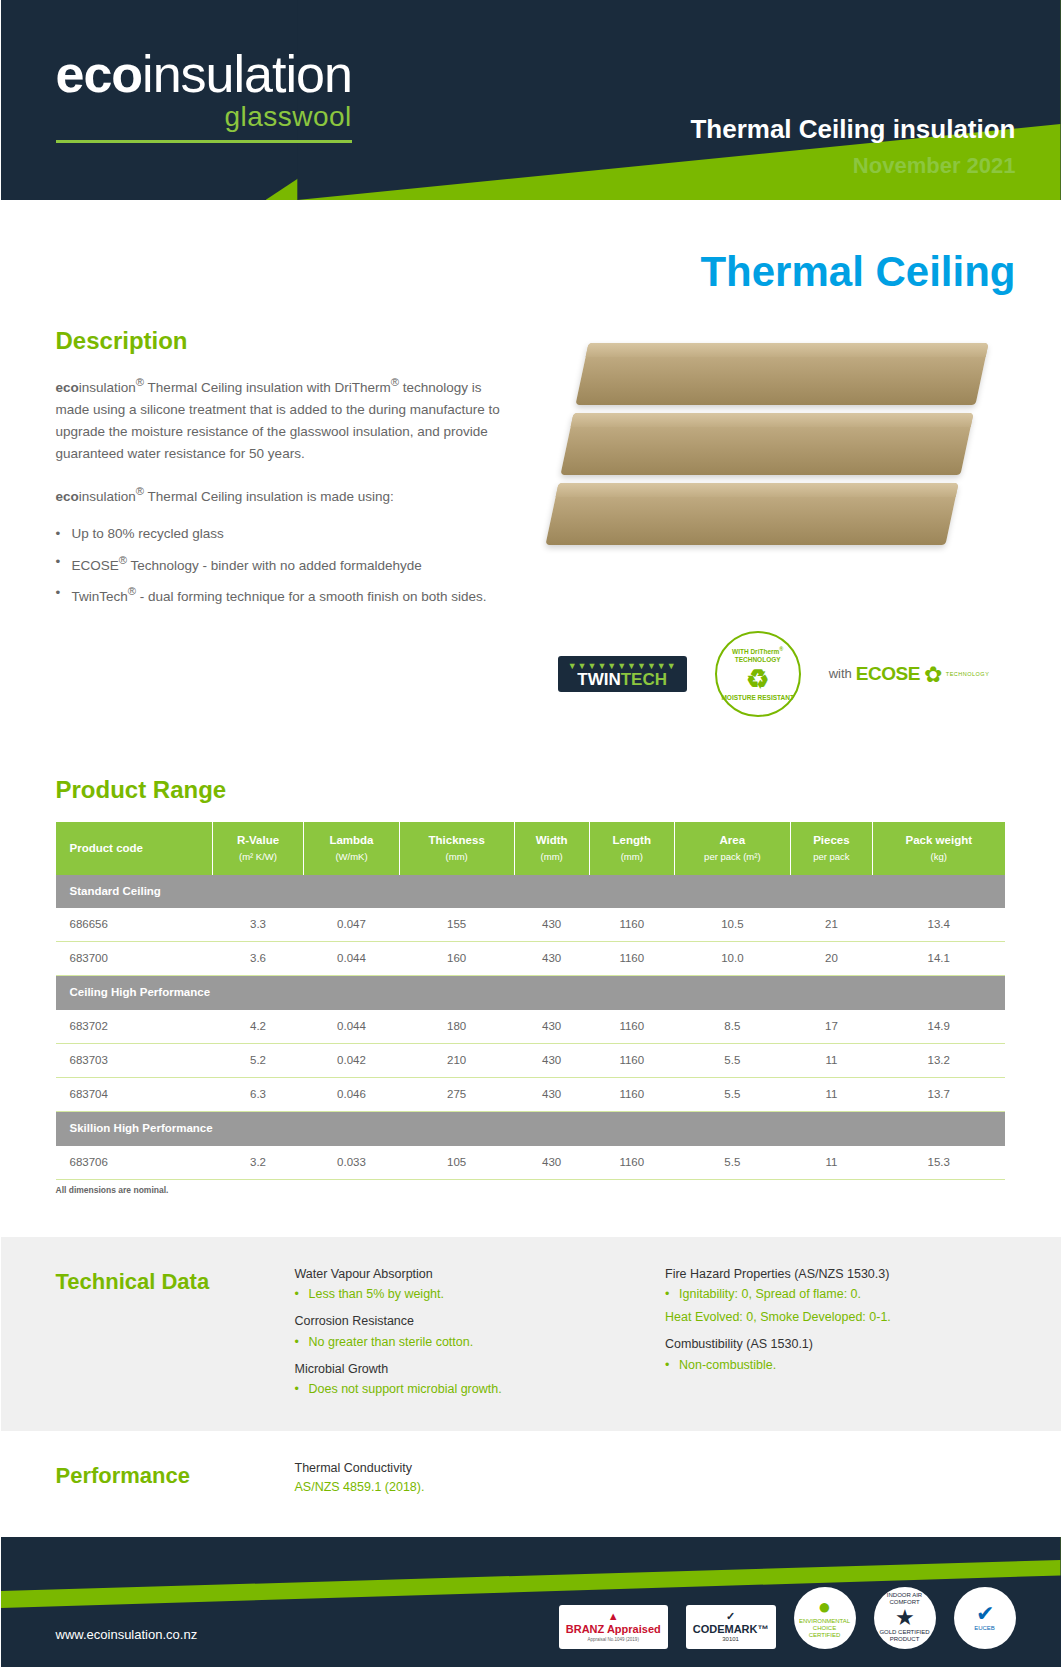ecoinsulation
glasswool
Thermal Ceiling insulation
November 2021
Thermal Ceiling
Description
ecoinsulation® Thermal Ceiling insulation with DriTherm® technology is made using a silicone treatment that is added to the during manufacture to upgrade the moisture resistance of the glasswool insulation, and provide guaranteed water resistance for 50 years.
ecoinsulation® Thermal Ceiling insulation is made using:
Up to 80% recycled glass
ECOSE® Technology - binder with no added formaldehyde
TwinTech® - dual forming technique for a smooth finish on both sides.
▼▼▼▼▼▼▼▼▼▼▼
TWINTECH
WITH DriTherm® TECHNOLOGY
♻
MOISTURE RESISTANT
with ECOSE ✿ TECHNOLOGY
Product Range
| Product code | R-Value (m² K/W) | Lambda (W/mK) | Thickness (mm) | Width (mm) | Length (mm) | Area per pack (m²) | Pieces per pack | Pack weight (kg) |
| --- | --- | --- | --- | --- | --- | --- | --- | --- |
| Standard Ceiling |
| 686656 | 3.3 | 0.047 | 155 | 430 | 1160 | 10.5 | 21 | 13.4 |
| 683700 | 3.6 | 0.044 | 160 | 430 | 1160 | 10.0 | 20 | 14.1 |
| Ceiling High Performance |
| 683702 | 4.2 | 0.044 | 180 | 430 | 1160 | 8.5 | 17 | 14.9 |
| 683703 | 5.2 | 0.042 | 210 | 430 | 1160 | 5.5 | 11 | 13.2 |
| 683704 | 6.3 | 0.046 | 275 | 430 | 1160 | 5.5 | 11 | 13.7 |
| Skillion High Performance |
| 683706 | 3.2 | 0.033 | 105 | 430 | 1160 | 5.5 | 11 | 15.3 |
All dimensions are nominal.
Technical Data
Water Vapour Absorption
Less than 5% by weight.
Corrosion Resistance
No greater than sterile cotton.
Microbial Growth
Does not support microbial growth.
Fire Hazard Properties (AS/NZS 1530.3)
Ignitability: 0, Spread of flame: 0.
Heat Evolved: 0, Smoke Developed: 0-1.
Combustibility (AS 1530.1)
Non-combustible.
Performance
Thermal Conductivity
AS/NZS 4859.1 (2018).
www.ecoinsulation.co.nz
▲ BRANZ Appraised Appraisal No.1049 (2019)
✓ CODEMARK™ 30101
● ENVIRONMENTAL CHOICE CERTIFIED
INDOOR AIR COMFORT ★ GOLD CERTIFIED PRODUCT
✔ EUCEB